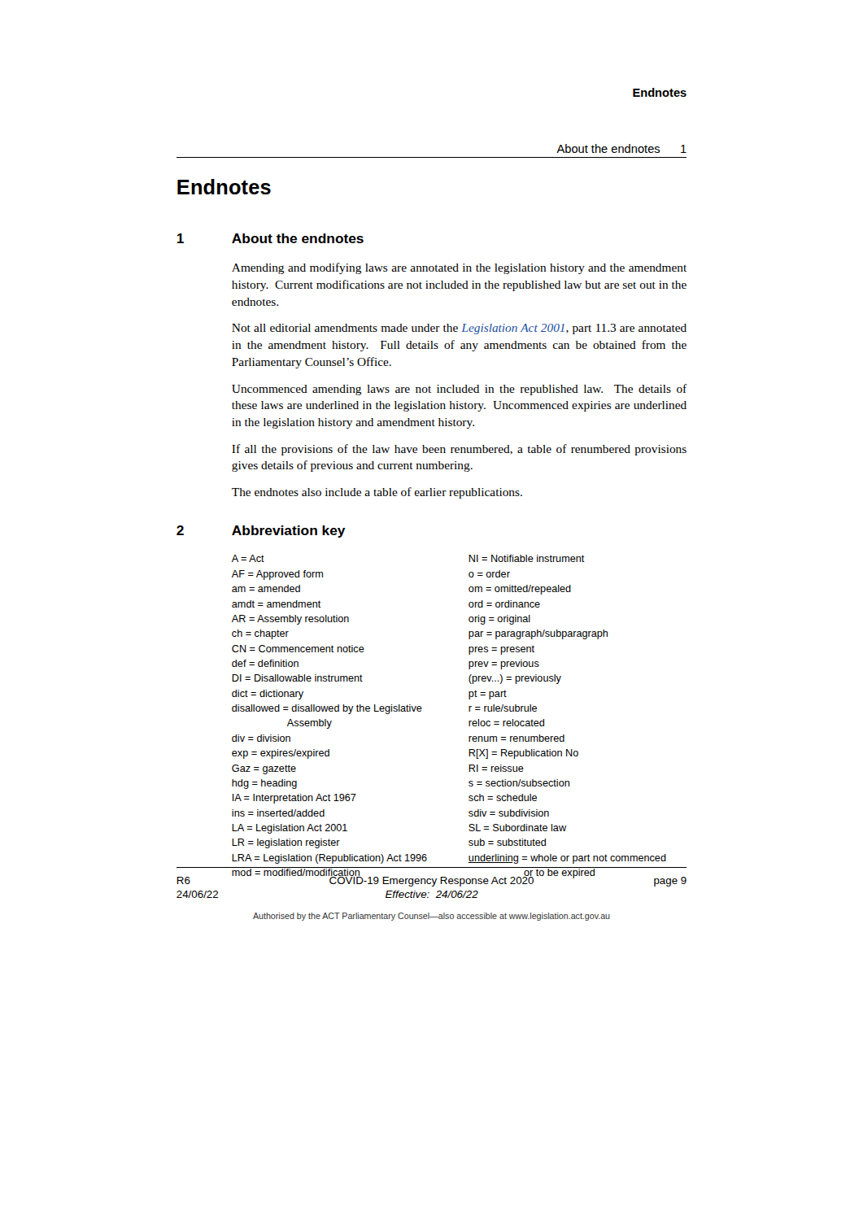Endnotes
About the endnotes 1
Endnotes
1
About the endnotes
Amending and modifying laws are annotated in the legislation history and the amendment history. Current modifications are not included in the republished law but are set out in the endnotes.
Not all editorial amendments made under the Legislation Act 2001, part 11.3 are annotated in the amendment history. Full details of any amendments can be obtained from the Parliamentary Counsel’s Office.
Uncommenced amending laws are not included in the republished law. The details of these laws are underlined in the legislation history. Uncommenced expiries are underlined in the legislation history and amendment history.
If all the provisions of the law have been renumbered, a table of renumbered provisions gives details of previous and current numbering.
The endnotes also include a table of earlier republications.
2
Abbreviation key
A = Act
NI = Notifiable instrument
AF = Approved form
o = order
am = amended
om = omitted/repealed
amdt = amendment
ord = ordinance
AR = Assembly resolution
orig = original
ch = chapter
par = paragraph/subparagraph
CN = Commencement notice
pres = present
def = definition
prev = previous
DI = Disallowable instrument
(prev...) = previously
dict = dictionary
pt = part
disallowed = disallowed by the Legislative
r = rule/subrule
Assembly
reloc = relocated
div = division
renum = renumbered
exp = expires/expired
R[X] = Republication No
Gaz = gazette
RI = reissue
hdg = heading
s = section/subsection
IA = Interpretation Act 1967
sch = schedule
ins = inserted/added
sdiv = subdivision
LA = Legislation Act 2001
SL = Subordinate law
LR = legislation register
sub = substituted
LRA = Legislation (Republication) Act 1996
underlining = whole or part not commenced
mod = modified/modification
or to be expired
R6
24/06/22
COVID-19 Emergency Response Act 2020
Effective: 24/06/22
page 9
Authorised by the ACT Parliamentary Counsel—also accessible at www.legislation.act.gov.au